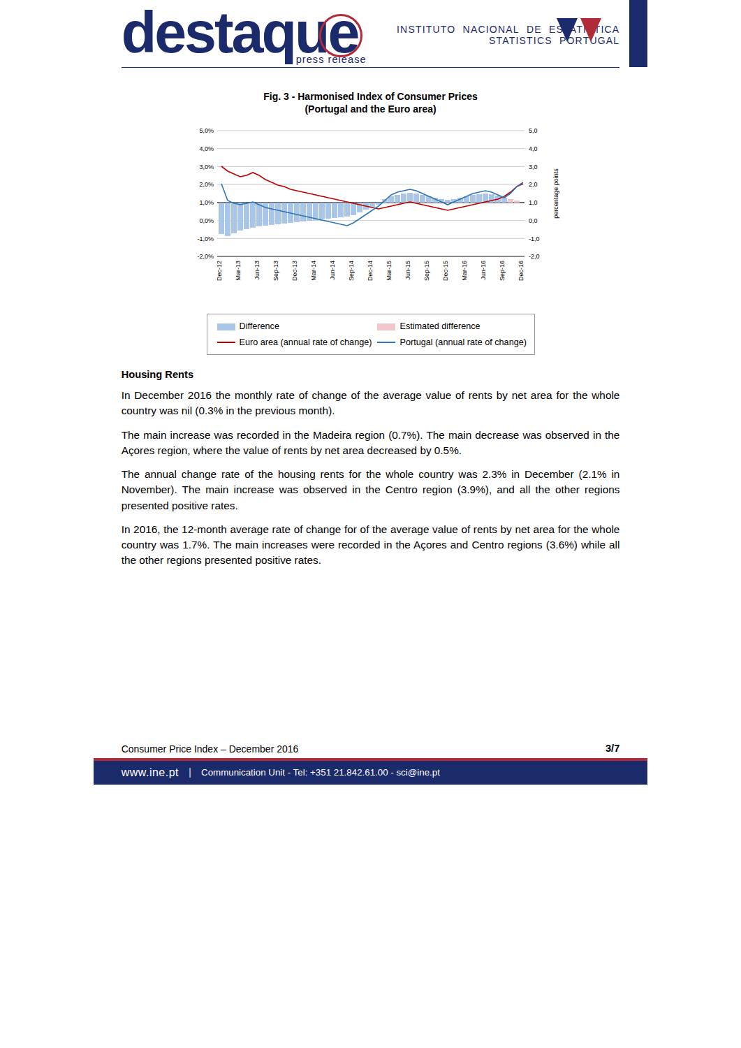destaque
press release
INSTITUTO NACIONAL DE ESTATÍSTICA
STATISTICS PORTUGAL
Fig. 3 - Harmonised Index of Consumer Prices
(Portugal and the Euro area)
5,0% 4,0% 3,0% 2,0% 1,0% 0,0% -1,0% -2,0% 5,0 4,0 3,0 2,0 1,0 0,0 -1,0 -2,0 percentage points Dec-12 Mar-13 Jun-13 Sep-13 Dec-13 Mar-14 Jun-14 Sep-14 Dec-14 Mar-15 Jun-15 Sep-15 Dec-15 Mar-16 Jun-16 Sep-16 Dec-16
| Difference | Estimated difference |
| Euro area (annual rate of change) | Portugal (annual rate of change) |
Housing Rents
In December 2016 the monthly rate of change of the average value of rents by net area for the whole country was nil (0.3% in the previous month).
The main increase was recorded in the Madeira region (0.7%). The main decrease was observed in the Açores region, where the value of rents by net area decreased by 0.5%.
The annual change rate of the housing rents for the whole country was 2.3% in December (2.1% in November). The main increase was observed in the Centro region (3.9%), and all the other regions presented positive rates.
In 2016, the 12-month average rate of change for of the average value of rents by net area for the whole country was 1.7%. The main increases were recorded in the Açores and Centro regions (3.6%) while all the other regions presented positive rates.
Consumer Price Index – December 2016
3/7
www.ine.pt | Communication Unit - Tel: +351 21.842.61.00 - sci@ine.pt